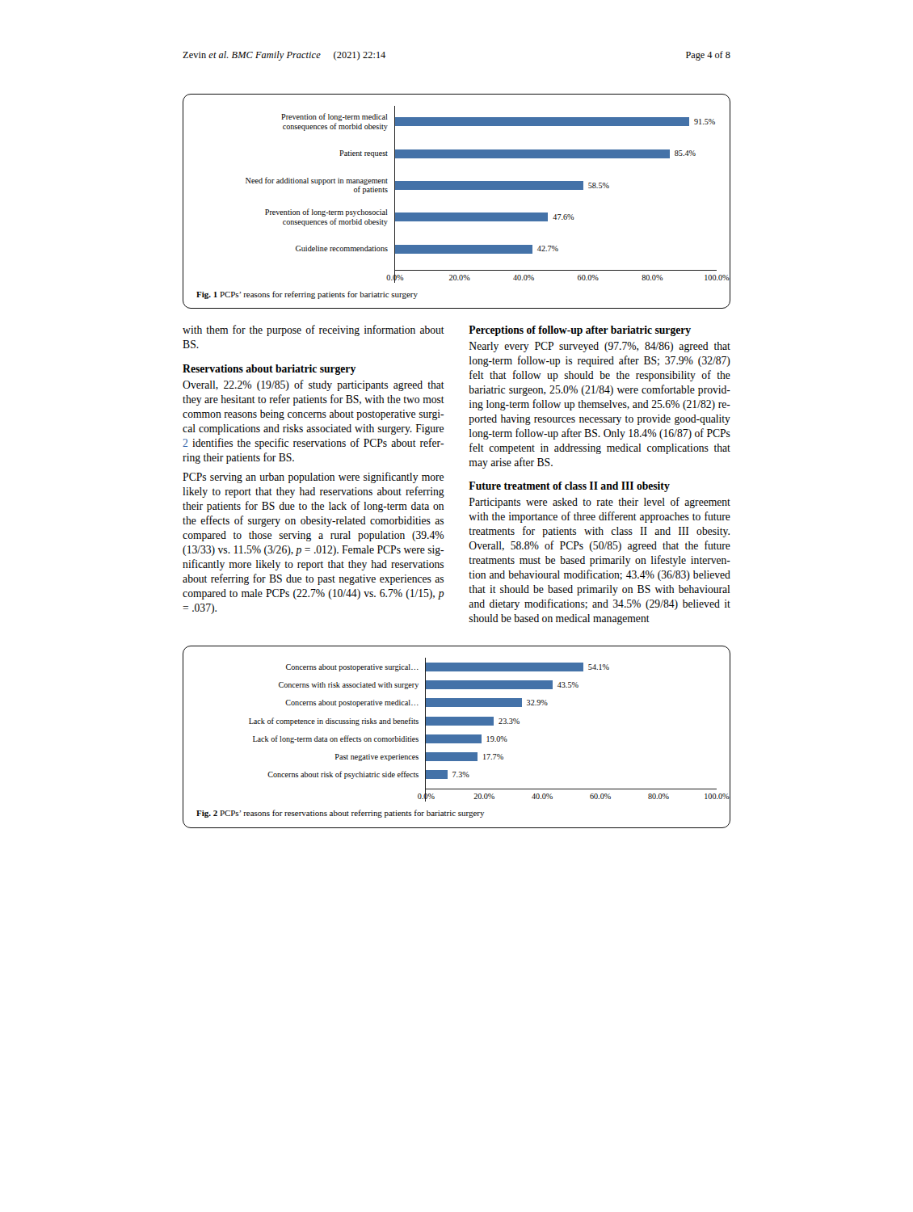Zevin et al. BMC Family Practice (2021) 22:14
Page 4 of 8
Prevention of long-term medical
consequences of morbid obesity
Patient request
Need for additional support in management
of patients
Prevention of long-term psychosocial
consequences of morbid obesity
Guideline recommendations
91.5%
85.4%
58.5%
47.6%
42.7%
0.0% 20.0% 40.0% 60.0% 80.0% 100.0%
Fig. 1 PCPs’ reasons for referring patients for bariatric surgery
with them for the purpose of receiving information about BS.
Reservations about bariatric surgery
Overall, 22.2% (19/85) of study participants agreed that they are hesitant to refer patients for BS, with the two most common reasons being concerns about postoperative surgical complications and risks associated with surgery. Figure 2 identifies the specific reservations of PCPs about referring their patients for BS.
PCPs serving an urban population were significantly more likely to report that they had reservations about referring their patients for BS due to the lack of long-term data on the effects of surgery on obesity-related comorbidities as compared to those serving a rural population (39.4% (13/33) vs. 11.5% (3/26), p = .012). Female PCPs were significantly more likely to report that they had reservations about referring for BS due to past negative experiences as compared to male PCPs (22.7% (10/44) vs. 6.7% (1/15), p = .037).
Perceptions of follow-up after bariatric surgery
Nearly every PCP surveyed (97.7%, 84/86) agreed that long-term follow-up is required after BS; 37.9% (32/87) felt that follow up should be the responsibility of the bariatric surgeon, 25.0% (21/84) were comfortable providing long-term follow up themselves, and 25.6% (21/82) reported having resources necessary to provide good-quality long-term follow-up after BS. Only 18.4% (16/87) of PCPs felt competent in addressing medical complications that may arise after BS.
Future treatment of class II and III obesity
Participants were asked to rate their level of agreement with the importance of three different approaches to future treatments for patients with class II and III obesity. Overall, 58.8% of PCPs (50/85) agreed that the future treatments must be based primarily on lifestyle intervention and behavioural modification; 43.4% (36/83) believed that it should be based primarily on BS with behavioural and dietary modifications; and 34.5% (29/84) believed it should be based on medical management
Concerns about postoperative surgical…
Concerns with risk associated with surgery
Concerns about postoperative medical…
Lack of competence in discussing risks and benefits
Lack of long-term data on effects on comorbidities
Past negative experiences
Concerns about risk of psychiatric side effects
54.1%
43.5%
32.9%
23.3%
19.0%
17.7%
7.3%
0.0% 20.0% 40.0% 60.0% 80.0% 100.0%
Fig. 2 PCPs’ reasons for reservations about referring patients for bariatric surgery